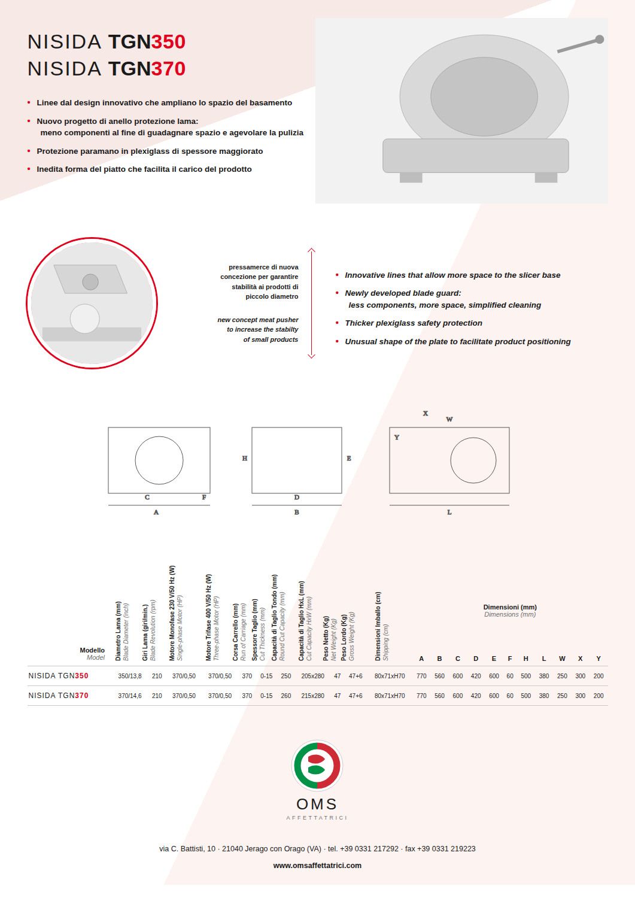NISIDA TGN 350
NISIDA TGN 370
Linee dal design innovativo che ampliano lo spazio del basamento
Nuovo progetto di anello protezione lama: meno componenti al fine di guadagnare spazio e agevolare la pulizia
Protezione paramano in plexiglass di spessore maggiorato
Inedita forma del piatto che facilita il carico del prodotto
pressamerce di nuova
concezione per garantire
stabilità ai prodotti di
piccolo diametro
new concept meat pusher
to increase the stabilty
of small products
Innovative lines that allow more space to the slicer base
Newly developed blade guard: less components, more space, simplified cleaning
Thicker plexiglass safety protection
Unusual shape of the plate to facilitate product positioning
| Modello Model | Diametro Lama (mm) Blade Diameter (inch) | Giri Lama (giri/min.) Blade Revolution (rpm) | Motore Monofase 230 V/50 Hz (W) Single-phase Motor (HP) | Motore Trifase 400 V/50 Hz (W) Three-phase Motor (HP) | Corsa Carrello (mm) Run of Carriage (mm) | Spessore Taglio (mm) Cut Thickness (mm) | Capacità di Taglio Tondo (mm) Round Cut Capacity (mm) | Capacità di Taglio HxL (mm) Cut Capacity HxW (mm) | Peso Netto (Kg) Net Weight (Kg) | Peso Lordo (Kg) Gross Weight (Kg) | Dimensioni Imballo (cm) Shipping (cm) | Dimensioni (mm) Dimensions (mm) |
| --- | --- | --- | --- | --- | --- | --- | --- | --- | --- | --- | --- | --- |
| A | B | C | D | E | F | H | L | W | X | Y |
| NISIDA TGN 350 | 350/13,8 | 210 | 370/0,50 | 370/0,50 | 370 | 0-15 | 250 | 205x280 | 47 | 47+6 | 80x71xH70 | 770 | 560 | 600 | 420 | 600 | 60 | 500 | 380 | 250 | 300 | 200 |
| NISIDA TGN 370 | 370/14,6 | 210 | 370/0,50 | 370/0,50 | 370 | 0-15 | 260 | 215x280 | 47 | 47+6 | 80x71xH70 | 770 | 560 | 600 | 420 | 600 | 60 | 500 | 380 | 250 | 300 | 200 |
OMS
AFFETTATRICI
via C. Battisti, 10 · 21040 Jerago con Orago (VA) · tel. +39 0331 217292 · fax +39 0331 219223
www.omsaffettatrici.com